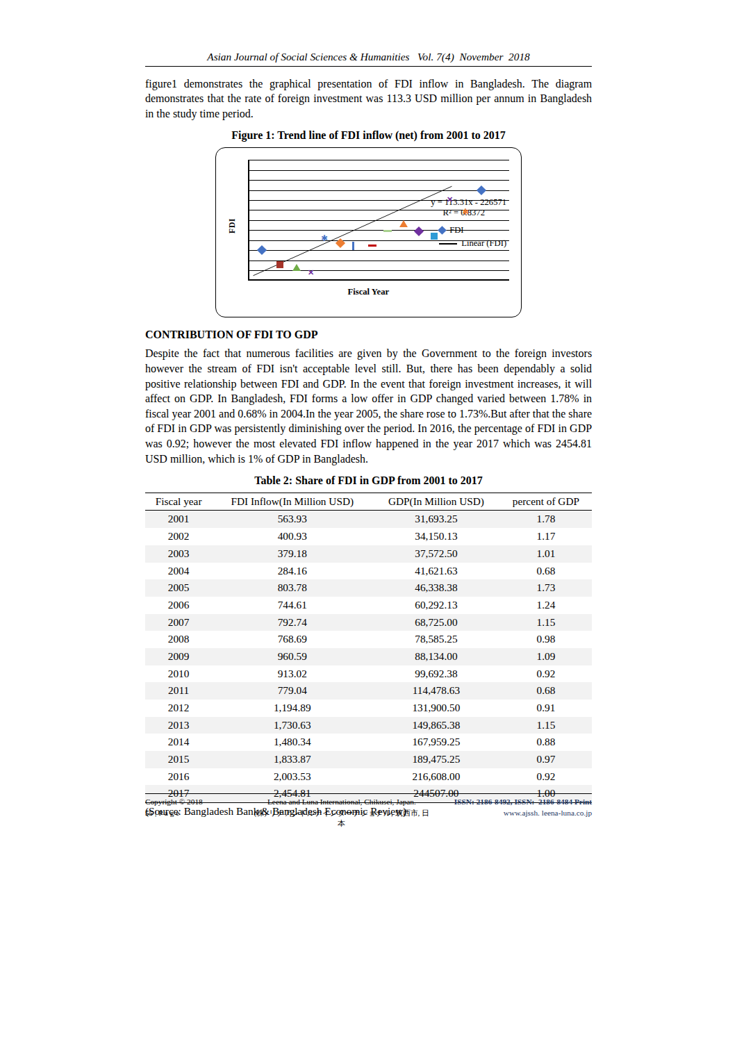Asian Journal of Social Sciences & Humanities Vol. 7(4) November 2018
figure1 demonstrates the graphical presentation of FDI inflow in Bangladesh. The diagram demonstrates that the rate of foreign investment was 113.3 USD million per annum in Bangladesh in the study time period.
Figure 1: Trend line of FDI inflow (net) from 2001 to 2017
FDI
Fiscal Year
y = 113.31x - 226571 R² = 0.8372
FDI
Linear (FDI)
✕
✱
✕
✱
Contribution of FDI to GDP
Despite the fact that numerous facilities are given by the Government to the foreign investors however the stream of FDI isn't acceptable level still. But, there has been dependably a solid positive relationship between FDI and GDP. In the event that foreign investment increases, it will affect on GDP. In Bangladesh, FDI forms a low offer in GDP changed varied between 1.78% in fiscal year 2001 and 0.68% in 2004.In the year 2005, the share rose to 1.73%.But after that the share of FDI in GDP was persistently diminishing over the period. In 2016, the percentage of FDI in GDP was 0.92; however the most elevated FDI inflow happened in the year 2017 which was 2454.81 USD million, which is 1% of GDP in Bangladesh.
Table 2: Share of FDI in GDP from 2001 to 2017
| Fiscal year | FDI Inflow(In Million USD) | GDP(In Million USD) | percent of GDP |
| --- | --- | --- | --- |
| 2001 | 563.93 | 31,693.25 | 1.78 |
| 2002 | 400.93 | 34,150.13 | 1.17 |
| 2003 | 379.18 | 37,572.50 | 1.01 |
| 2004 | 284.16 | 41,621.63 | 0.68 |
| 2005 | 803.78 | 46,338.38 | 1.73 |
| 2006 | 744.61 | 60,292.13 | 1.24 |
| 2007 | 792.74 | 68,725.00 | 1.15 |
| 2008 | 768.69 | 78,585.25 | 0.98 |
| 2009 | 960.59 | 88,134.00 | 1.09 |
| 2010 | 913.02 | 99,692.38 | 0.92 |
| 2011 | 779.04 | 114,478.63 | 0.68 |
| 2012 | 1,194.89 | 131,900.50 | 0.91 |
| 2013 | 1,730.63 | 149,865.38 | 1.15 |
| 2014 | 1,480.34 | 167,959.25 | 0.88 |
| 2015 | 1,833.87 | 189,475.25 | 0.97 |
| 2016 | 2,003.53 | 216,608.00 | 0.92 |
| 2017 | 2,454.81 | 244507.00 | 1.00 |
(Source: Bangladesh Bank & Bangladesh Economic Review)
Copyright © 2018
55 | P a g e
Leena and Luna International, Chikusei, Japan.
(株) リナアンドルナインターナショナル, 筑西市, 日本
ISSN: 2186-8492, ISSN: 2186-8484 Print
www.ajssh. leena-luna.co.jp